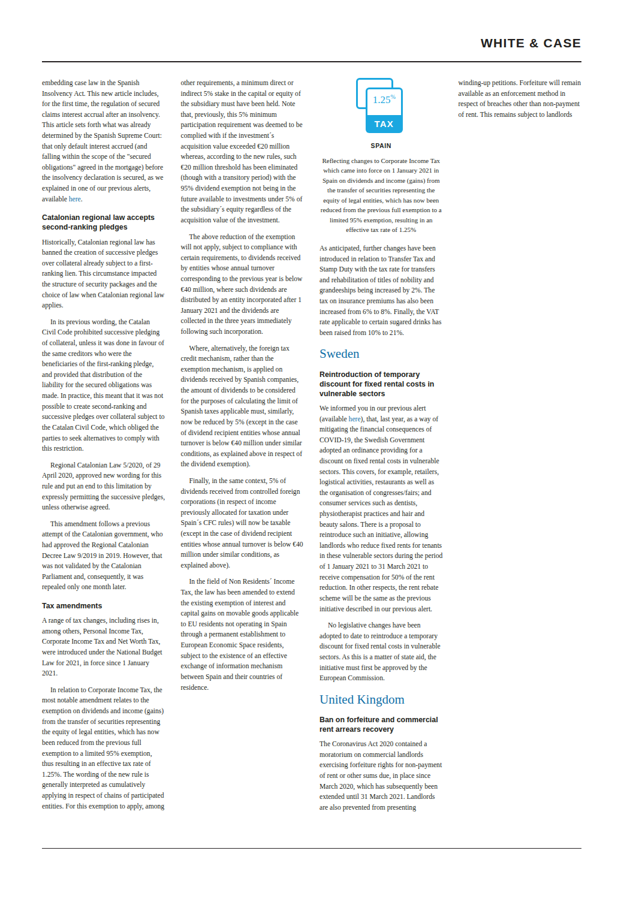WHITE & CASE
embedding case law in the Spanish Insolvency Act. This new article includes, for the first time, the regulation of secured claims interest accrual after an insolvency. This article sets forth what was already determined by the Spanish Supreme Court: that only default interest accrued (and falling within the scope of the "secured obligations" agreed in the mortgage) before the insolvency declaration is secured, as we explained in one of our previous alerts, available here.
Catalonian regional law accepts second-ranking pledges
Historically, Catalonian regional law has banned the creation of successive pledges over collateral already subject to a first-ranking lien. This circumstance impacted the structure of security packages and the choice of law when Catalonian regional law applies.
In its previous wording, the Catalan Civil Code prohibited successive pledging of collateral, unless it was done in favour of the same creditors who were the beneficiaries of the first-ranking pledge, and provided that distribution of the liability for the secured obligations was made. In practice, this meant that it was not possible to create second-ranking and successive pledges over collateral subject to the Catalan Civil Code, which obliged the parties to seek alternatives to comply with this restriction.
Regional Catalonian Law 5/2020, of 29 April 2020, approved new wording for this rule and put an end to this limitation by expressly permitting the successive pledges, unless otherwise agreed.
This amendment follows a previous attempt of the Catalonian government, who had approved the Regional Catalonian Decree Law 9/2019 in 2019. However, that was not validated by the Catalonian Parliament and, consequently, it was repealed only one month later.
Tax amendments
A range of tax changes, including rises in, among others, Personal Income Tax, Corporate Income Tax and Net Worth Tax, were introduced under the National Budget Law for 2021, in force since 1 January 2021.
In relation to Corporate Income Tax, the most notable amendment relates to the exemption on dividends and income (gains) from the transfer of securities representing the equity of legal entities, which has now been reduced from the previous full exemption to a limited 95% exemption, thus resulting in an effective tax rate of 1.25%. The wording of the new rule is generally interpreted as cumulatively applying in respect of chains of participated entities. For this exemption to apply, among other requirements, a minimum direct or indirect 5% stake in the capital or equity of the subsidiary must have been held. Note that, previously, this 5% minimum participation requirement was deemed to be complied with if the investment´s acquisition value exceeded €20 million whereas, according to the new rules, such €20 million threshold has been eliminated (though with a transitory period) with the 95% dividend exemption not being in the future available to investments under 5% of the subsidiary´s equity regardless of the acquisition value of the investment.
The above reduction of the exemption will not apply, subject to compliance with certain requirements, to dividends received by entities whose annual turnover corresponding to the previous year is below €40 million, where such dividends are distributed by an entity incorporated after 1 January 2021 and the dividends are collected in the three years immediately following such incorporation.
Where, alternatively, the foreign tax credit mechanism, rather than the exemption mechanism, is applied on dividends received by Spanish companies, the amount of dividends to be considered for the purposes of calculating the limit of Spanish taxes applicable must, similarly, now be reduced by 5% (except in the case of dividend recipient entities whose annual turnover is below €40 million under similar conditions, as explained above in respect of the dividend exemption).
Finally, in the same context, 5% of dividends received from controlled foreign corporations (in respect of income previously allocated for taxation under Spain´s CFC rules) will now be taxable (except in the case of dividend recipient entities whose annual turnover is below €40 million under similar conditions, as explained above).
In the field of Non Residents´ Income Tax, the law has been amended to extend the existing exemption of interest and capital gains on movable goods applicable to EU residents not operating in Spain through a permanent establishment to European Economic Space residents, subject to the existence of an effective exchange of information mechanism between Spain and their countries of residence.
1.25%
TAX
SPAIN
Reflecting changes to Corporate Income Tax which came into force on 1 January 2021 in Spain on dividends and income (gains) from the transfer of securities representing the equity of legal entities, which has now been reduced from the previous full exemption to a limited 95% exemption, resulting in an effective tax rate of 1.25%
As anticipated, further changes have been introduced in relation to Transfer Tax and Stamp Duty with the tax rate for transfers and rehabilitation of titles of nobility and grandeeships being increased by 2%. The tax on insurance premiums has also been increased from 6% to 8%. Finally, the VAT rate applicable to certain sugared drinks has been raised from 10% to 21%.
Sweden
Reintroduction of temporary discount for fixed rental costs in vulnerable sectors
We informed you in our previous alert (available here), that, last year, as a way of mitigating the financial consequences of COVID-19, the Swedish Government adopted an ordinance providing for a discount on fixed rental costs in vulnerable sectors. This covers, for example, retailers, logistical activities, restaurants as well as the organisation of congresses/fairs; and consumer services such as dentists, physiotherapist practices and hair and beauty salons. There is a proposal to reintroduce such an initiative, allowing landlords who reduce fixed rents for tenants in these vulnerable sectors during the period of 1 January 2021 to 31 March 2021 to receive compensation for 50% of the rent reduction. In other respects, the rent rebate scheme will be the same as the previous initiative described in our previous alert.
No legislative changes have been adopted to date to reintroduce a temporary discount for fixed rental costs in vulnerable sectors. As this is a matter of state aid, the initiative must first be approved by the European Commission.
United Kingdom
Ban on forfeiture and commercial rent arrears recovery
The Coronavirus Act 2020 contained a moratorium on commercial landlords exercising forfeiture rights for non-payment of rent or other sums due, in place since March 2020, which has subsequently been extended until 31 March 2021. Landlords are also prevented from presenting winding-up petitions. Forfeiture will remain available as an enforcement method in respect of breaches other than non-payment of rent. This remains subject to landlords